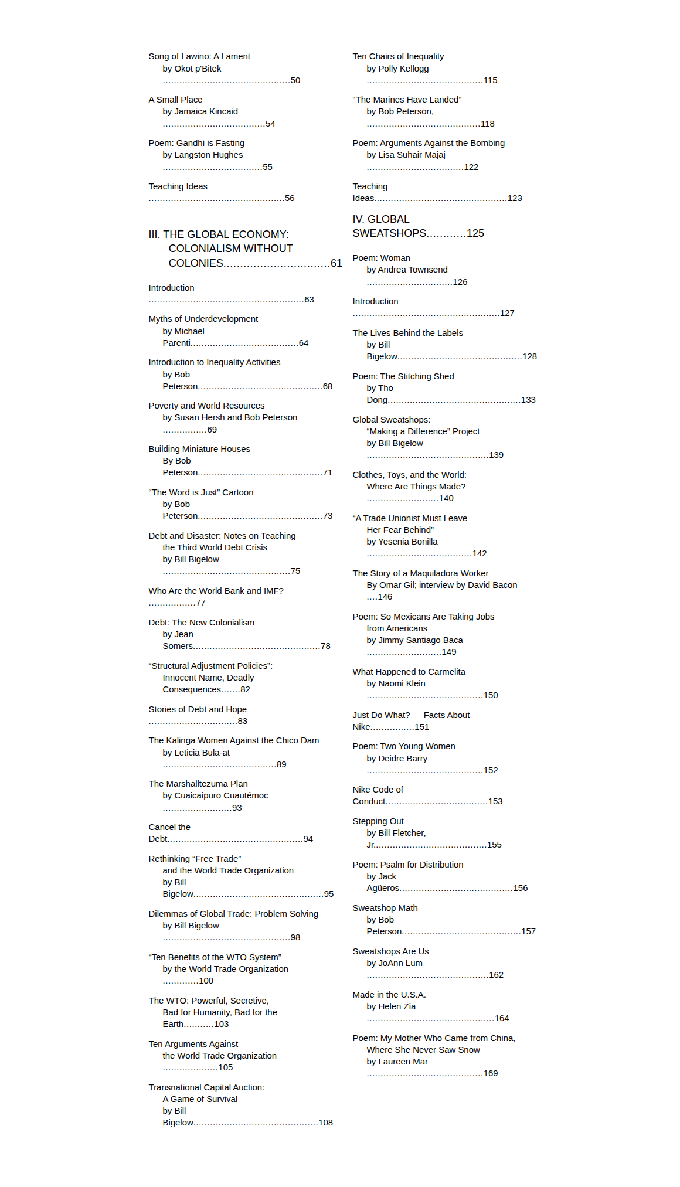Song of Lawino: A Lament by Okot p'Bitek .............................................. 50
A Small Place by Jamaica Kincaid ..................................... 54
Poem: Gandhi is Fasting by Langston Hughes .................................... 55
Teaching Ideas ................................................. 56
III. THE GLOBAL ECONOMY: COLONIALISM WITHOUT COLONIES................................ 61
Introduction ........................................................ 63
Myths of Underdevelopment by Michael Parenti....................................... 64
Introduction to Inequality Activities by Bob Peterson............................................. 68
Poverty and World Resources by Susan Hersh and Bob Peterson ................ 69
Building Miniature Houses By Bob Peterson............................................. 71
“The Word is Just” Cartoon by Bob Peterson............................................. 73
Debt and Disaster: Notes on Teaching the Third World Debt Crisis by Bill Bigelow .............................................. 75
Who Are the World Bank and IMF? ................. 77
Debt: The New Colonialism by Jean Somers.............................................. 78
“Structural Adjustment Policies”: Innocent Name, Deadly Consequences....... 82
Stories of Debt and Hope ................................ 83
The Kalinga Women Against the Chico Dam by Leticia Bula-at ......................................... 89
The Marshalltezuma Plan by Cuaicaipuro Cuautémoc ......................... 93
Cancel the Debt................................................. 94
Rethinking “Free Trade” and the World Trade Organization by Bill Bigelow............................................... 95
Dilemmas of Global Trade: Problem Solving by Bill Bigelow .............................................. 98
“Ten Benefits of the WTO System” by the World Trade Organization ............. 100
The WTO: Powerful, Secretive, Bad for Humanity, Bad for the Earth........... 103
Ten Arguments Against the World Trade Organization .................... 105
Transnational Capital Auction: A Game of Survival by Bill Bigelow............................................. 108
Ten Chairs of Inequality by Polly Kellogg .......................................... 115
“The Marines Have Landed” by Bob Peterson, ......................................... 118
Poem: Arguments Against the Bombing by Lisa Suhair Majaj ................................... 122
Teaching Ideas................................................ 123
IV. GLOBAL SWEATSHOPS............ 125
Poem: Woman by Andrea Townsend ............................... 126
Introduction ..................................................... 127
The Lives Behind the Labels by Bill Bigelow............................................. 128
Poem: The Stitching Shed by Tho Dong................................................ 133
Global Sweatshops: “Making a Difference” Project by Bill Bigelow ............................................ 139
Clothes, Toys, and the World: Where Are Things Made? .......................... 140
“A Trade Unionist Must Leave Her Fear Behind” by Yesenia Bonilla ...................................... 142
The Story of a Maquiladora Worker By Omar Gil; interview by David Bacon .... 146
Poem: So Mexicans Are Taking Jobs from Americans by Jimmy Santiago Baca ........................... 149
What Happened to Carmelita by Naomi Klein .......................................... 150
Just Do What? — Facts About Nike................ 151
Poem: Two Young Women by Deidre Barry .......................................... 152
Nike Code of Conduct..................................... 153
Stepping Out by Bill Fletcher, Jr......................................... 155
Poem: Psalm for Distribution by Jack Agüeros......................................... 156
Sweatshop Math by Bob Peterson........................................... 157
Sweatshops Are Us by JoAnn Lum ............................................ 162
Made in the U.S.A. by Helen Zia .............................................. 164
Poem: My Mother Who Came from China, Where She Never Saw Snow by Laureen Mar .......................................... 169